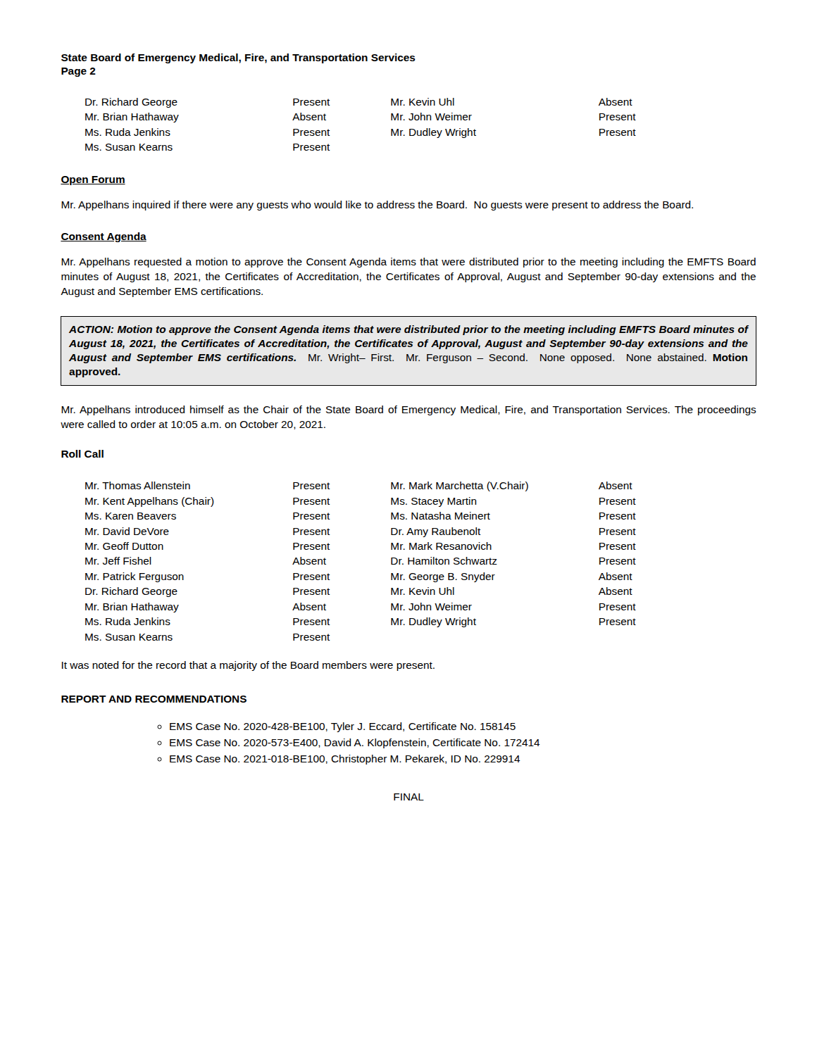State Board of Emergency Medical, Fire, and Transportation Services
Page 2
| Dr. Richard George | Present | Mr. Kevin Uhl | Absent |
| Mr. Brian Hathaway | Absent | Mr. John Weimer | Present |
| Ms. Ruda Jenkins | Present | Mr. Dudley Wright | Present |
| Ms. Susan Kearns | Present | | |
Open Forum
Mr. Appelhans inquired if there were any guests who would like to address the Board. No guests were present to address the Board.
Consent Agenda
Mr. Appelhans requested a motion to approve the Consent Agenda items that were distributed prior to the meeting including the EMFTS Board minutes of August 18, 2021, the Certificates of Accreditation, the Certificates of Approval, August and September 90-day extensions and the August and September EMS certifications.
ACTION: Motion to approve the Consent Agenda items that were distributed prior to the meeting including EMFTS Board minutes of August 18, 2021, the Certificates of Accreditation, the Certificates of Approval, August and September 90-day extensions and the August and September EMS certifications. Mr. Wright– First. Mr. Ferguson – Second. None opposed. None abstained. Motion approved.
Mr. Appelhans introduced himself as the Chair of the State Board of Emergency Medical, Fire, and Transportation Services. The proceedings were called to order at 10:05 a.m. on October 20, 2021.
Roll Call
| Mr. Thomas Allenstein | Present | Mr. Mark Marchetta (V.Chair) | Absent |
| Mr. Kent Appelhans (Chair) | Present | Ms. Stacey Martin | Present |
| Ms. Karen Beavers | Present | Ms. Natasha Meinert | Present |
| Mr. David DeVore | Present | Dr. Amy Raubenolt | Present |
| Mr. Geoff Dutton | Present | Mr. Mark Resanovich | Present |
| Mr. Jeff Fishel | Absent | Dr. Hamilton Schwartz | Present |
| Mr. Patrick Ferguson | Present | Mr. George B. Snyder | Absent |
| Dr. Richard George | Present | Mr. Kevin Uhl | Absent |
| Mr. Brian Hathaway | Absent | Mr. John Weimer | Present |
| Ms. Ruda Jenkins | Present | Mr. Dudley Wright | Present |
| Ms. Susan Kearns | Present | | |
It was noted for the record that a majority of the Board members were present.
REPORT AND RECOMMENDATIONS
EMS Case No. 2020-428-BE100, Tyler J. Eccard, Certificate No. 158145
EMS Case No. 2020-573-E400, David A. Klopfenstein, Certificate No. 172414
EMS Case No. 2021-018-BE100, Christopher M. Pekarek, ID No. 229914
FINAL